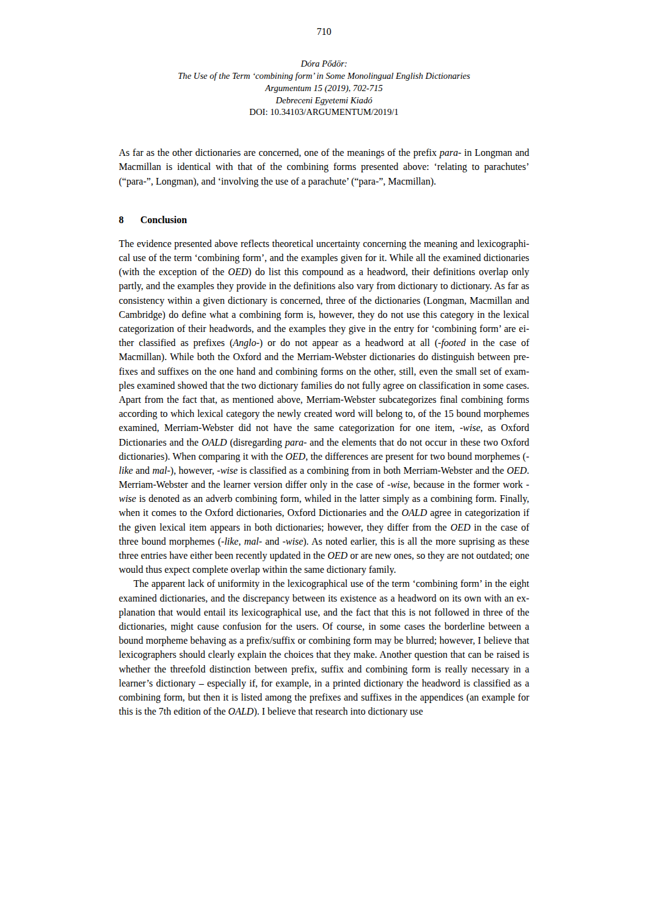710
Dóra Pődör: The Use of the Term ‘combining form’ in Some Monolingual English Dictionaries Argumentum 15 (2019), 702-715 Debreceni Egyetemi Kiadó DOI: 10.34103/ARGUMENTUM/2019/1
As far as the other dictionaries are concerned, one of the meanings of the prefix para- in Longman and Macmillan is identical with that of the combining forms presented above: ‘relating to parachutes’ (“para-”, Longman), and ‘involving the use of a parachute’ (“para-”, Macmillan).
8 Conclusion
The evidence presented above reflects theoretical uncertainty concerning the meaning and lexicographical use of the term ‘combining form’, and the examples given for it. While all the examined dictionaries (with the exception of the OED) do list this compound as a headword, their definitions overlap only partly, and the examples they provide in the definitions also vary from dictionary to dictionary. As far as consistency within a given dictionary is concerned, three of the dictionaries (Longman, Macmillan and Cambridge) do define what a combining form is, however, they do not use this category in the lexical categorization of their headwords, and the examples they give in the entry for ‘combining form’ are either classified as prefixes (Anglo-) or do not appear as a headword at all (-footed in the case of Macmillan). While both the Oxford and the Merriam-Webster dictionaries do distinguish between prefixes and suffixes on the one hand and combining forms on the other, still, even the small set of examples examined showed that the two dictionary families do not fully agree on classification in some cases. Apart from the fact that, as mentioned above, Merriam-Webster subcategorizes final combining forms according to which lexical category the newly created word will belong to, of the 15 bound morphemes examined, Merriam-Webster did not have the same categorization for one item, -wise, as Oxford Dictionaries and the OALD (disregarding para- and the elements that do not occur in these two Oxford dictionaries). When comparing it with the OED, the differences are present for two bound morphemes (-like and mal-), however, -wise is classified as a combining from in both Merriam-Webster and the OED. Merriam-Webster and the learner version differ only in the case of -wise, because in the former work -wise is denoted as an adverb combining form, whiled in the latter simply as a combining form. Finally, when it comes to the Oxford dictionaries, Oxford Dictionaries and the OALD agree in categorization if the given lexical item appears in both dictionaries; however, they differ from the OED in the case of three bound morphemes (-like, mal- and -wise). As noted earlier, this is all the more suprising as these three entries have either been recently updated in the OED or are new ones, so they are not outdated; one would thus expect complete overlap within the same dictionary family.
The apparent lack of uniformity in the lexicographical use of the term ‘combining form’ in the eight examined dictionaries, and the discrepancy between its existence as a headword on its own with an explanation that would entail its lexicographical use, and the fact that this is not followed in three of the dictionaries, might cause confusion for the users. Of course, in some cases the borderline between a bound morpheme behaving as a prefix/suffix or combining form may be blurred; however, I believe that lexicographers should clearly explain the choices that they make. Another question that can be raised is whether the threefold distinction between prefix, suffix and combining form is really necessary in a learner’s dictionary – especially if, for example, in a printed dictionary the headword is classified as a combining form, but then it is listed among the prefixes and suffixes in the appendices (an example for this is the 7th edition of the OALD). I believe that research into dictionary use